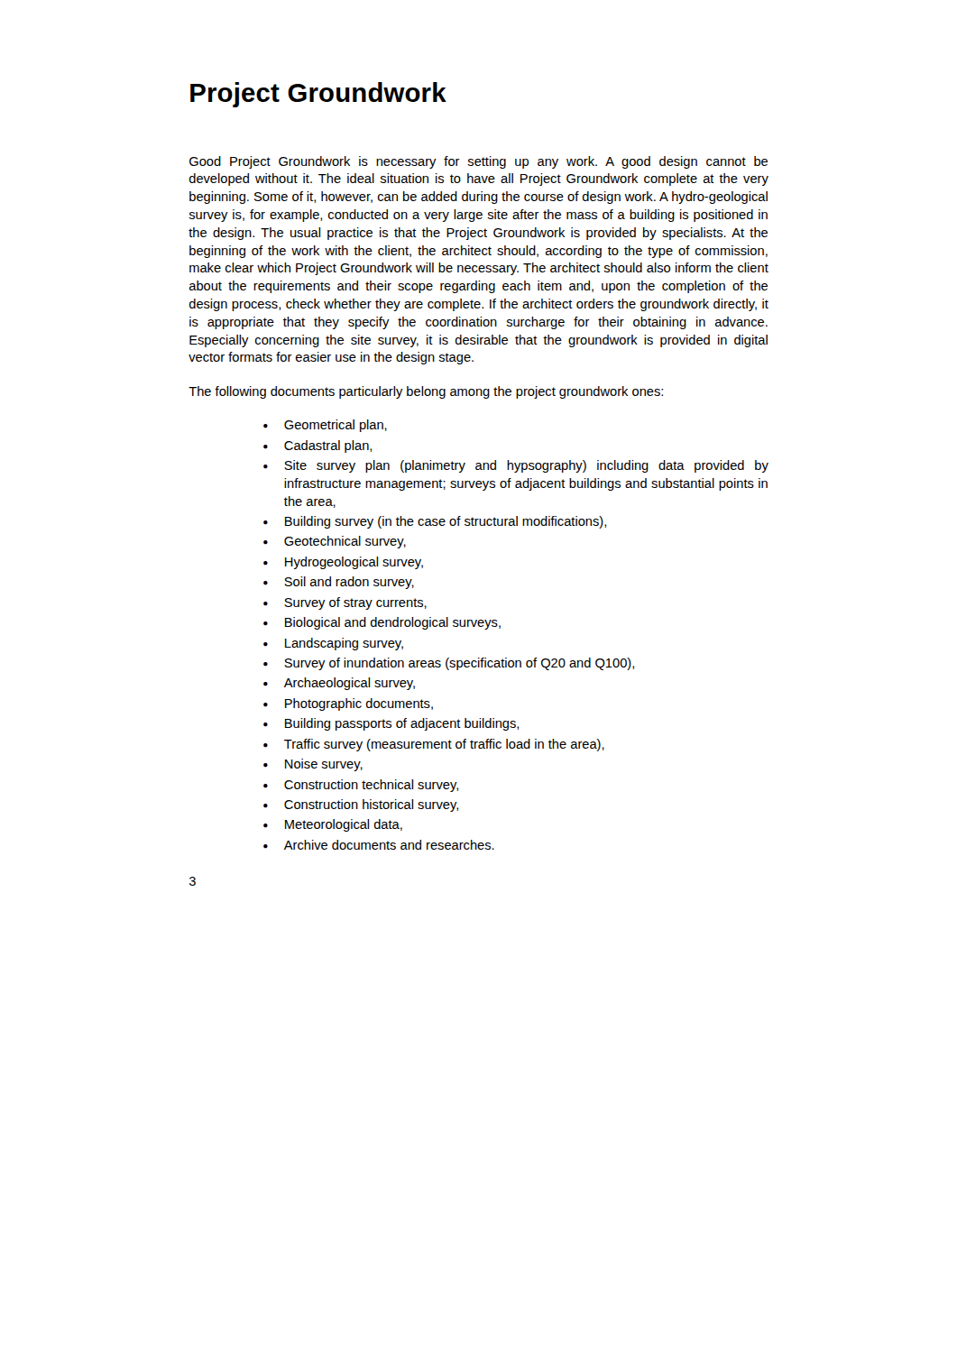Project Groundwork
Good Project Groundwork is necessary for setting up any work. A good design cannot be developed without it. The ideal situation is to have all Project Groundwork complete at the very beginning. Some of it, however, can be added during the course of design work. A hydro-geological survey is, for example, conducted on a very large site after the mass of a building is positioned in the design. The usual practice is that the Project Groundwork is provided by specialists. At the beginning of the work with the client, the architect should, according to the type of commission, make clear which Project Groundwork will be necessary. The architect should also inform the client about the requirements and their scope regarding each item and, upon the completion of the design process, check whether they are complete. If the architect orders the groundwork directly, it is appropriate that they specify the coordination surcharge for their obtaining in advance. Especially concerning the site survey, it is desirable that the groundwork is provided in digital vector formats for easier use in the design stage.
The following documents particularly belong among the project groundwork ones:
Geometrical plan,
Cadastral plan,
Site survey plan (planimetry and hypsography) including data provided by infrastructure management; surveys of adjacent buildings and substantial points in the area,
Building survey (in the case of structural modifications),
Geotechnical survey,
Hydrogeological survey,
Soil and radon survey,
Survey of stray currents,
Biological and dendrological surveys,
Landscaping survey,
Survey of inundation areas (specification of Q20 and Q100),
Archaeological survey,
Photographic documents,
Building passports of adjacent buildings,
Traffic survey (measurement of traffic load in the area),
Noise survey,
Construction technical survey,
Construction historical survey,
Meteorological data,
Archive documents and researches.
3